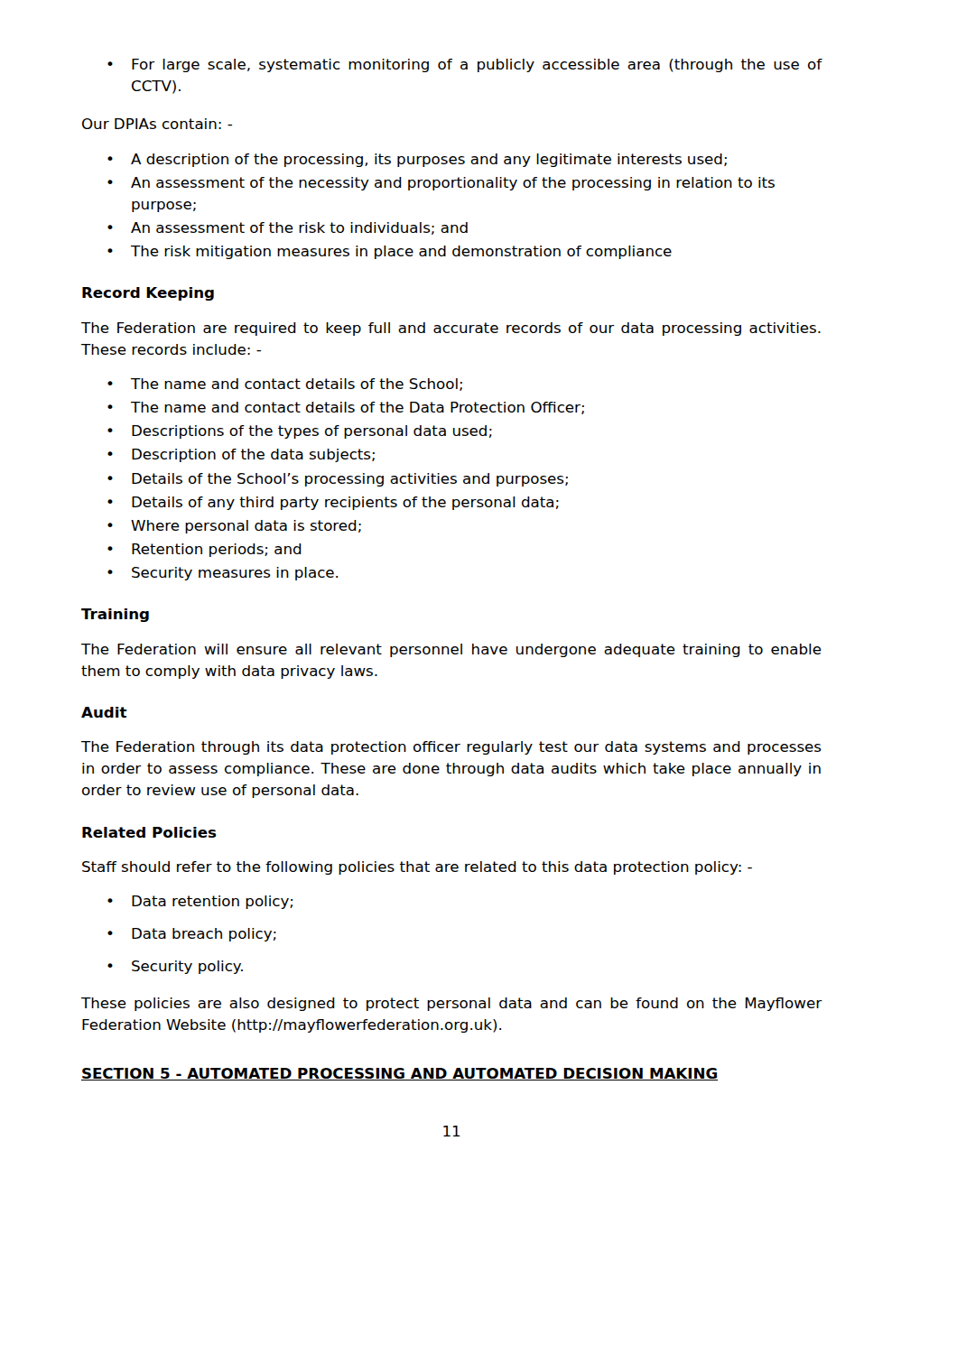For large scale, systematic monitoring of a publicly accessible area (through the use of CCTV).
Our DPIAs contain: -
A description of the processing, its purposes and any legitimate interests used;
An assessment of the necessity and proportionality of the processing in relation to its purpose;
An assessment of the risk to individuals; and
The risk mitigation measures in place and demonstration of compliance
Record Keeping
The Federation are required to keep full and accurate records of our data processing activities. These records include: -
The name and contact details of the School;
The name and contact details of the Data Protection Officer;
Descriptions of the types of personal data used;
Description of the data subjects;
Details of the School’s processing activities and purposes;
Details of any third party recipients of the personal data;
Where personal data is stored;
Retention periods; and
Security measures in place.
Training
The Federation will ensure all relevant personnel have undergone adequate training to enable them to comply with data privacy laws.
Audit
The Federation through its data protection officer regularly test our data systems and processes in order to assess compliance. These are done through data audits which take place annually in order to review use of personal data.
Related Policies
Staff should refer to the following policies that are related to this data protection policy: -
Data retention policy;
Data breach policy;
Security policy.
These policies are also designed to protect personal data and can be found on the Mayflower Federation Website (http://mayflowerfederation.org.uk).
SECTION 5 - AUTOMATED PROCESSING AND AUTOMATED DECISION MAKING
11